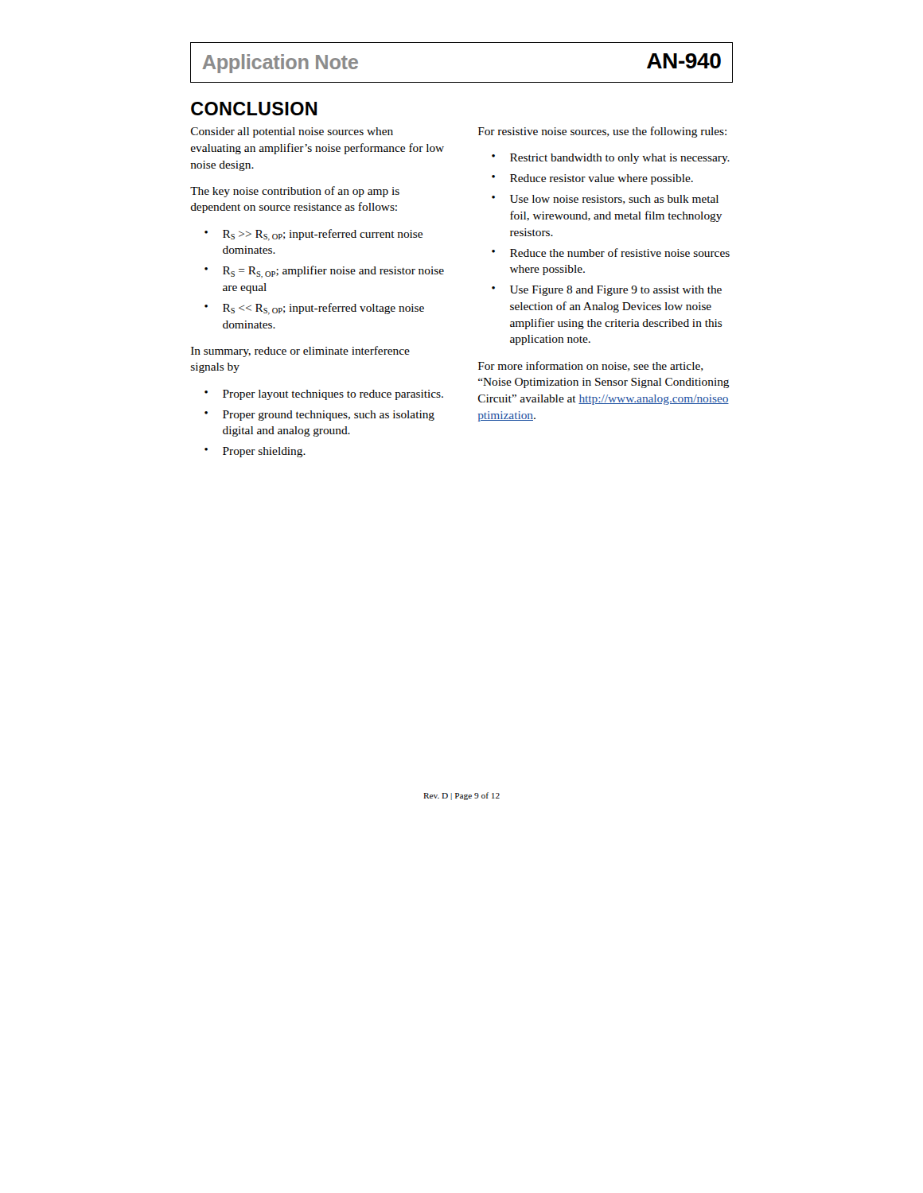Application Note
AN-940
CONCLUSION
Consider all potential noise sources when evaluating an amplifier’s noise performance for low noise design.
The key noise contribution of an op amp is dependent on source resistance as follows:
RS >> RS, OP; input-referred current noise dominates.
RS = RS, OP; amplifier noise and resistor noise are equal
RS << RS, OP; input-referred voltage noise dominates.
In summary, reduce or eliminate interference signals by
Proper layout techniques to reduce parasitics.
Proper ground techniques, such as isolating digital and analog ground.
Proper shielding.
For resistive noise sources, use the following rules:
Restrict bandwidth to only what is necessary.
Reduce resistor value where possible.
Use low noise resistors, such as bulk metal foil, wirewound, and metal film technology resistors.
Reduce the number of resistive noise sources where possible.
Use Figure 8 and Figure 9 to assist with the selection of an Analog Devices low noise amplifier using the criteria described in this application note.
For more information on noise, see the article, “Noise Optimization in Sensor Signal Conditioning Circuit” available at http://www.analog.com/noiseoptimization.
Rev. D | Page 9 of 12